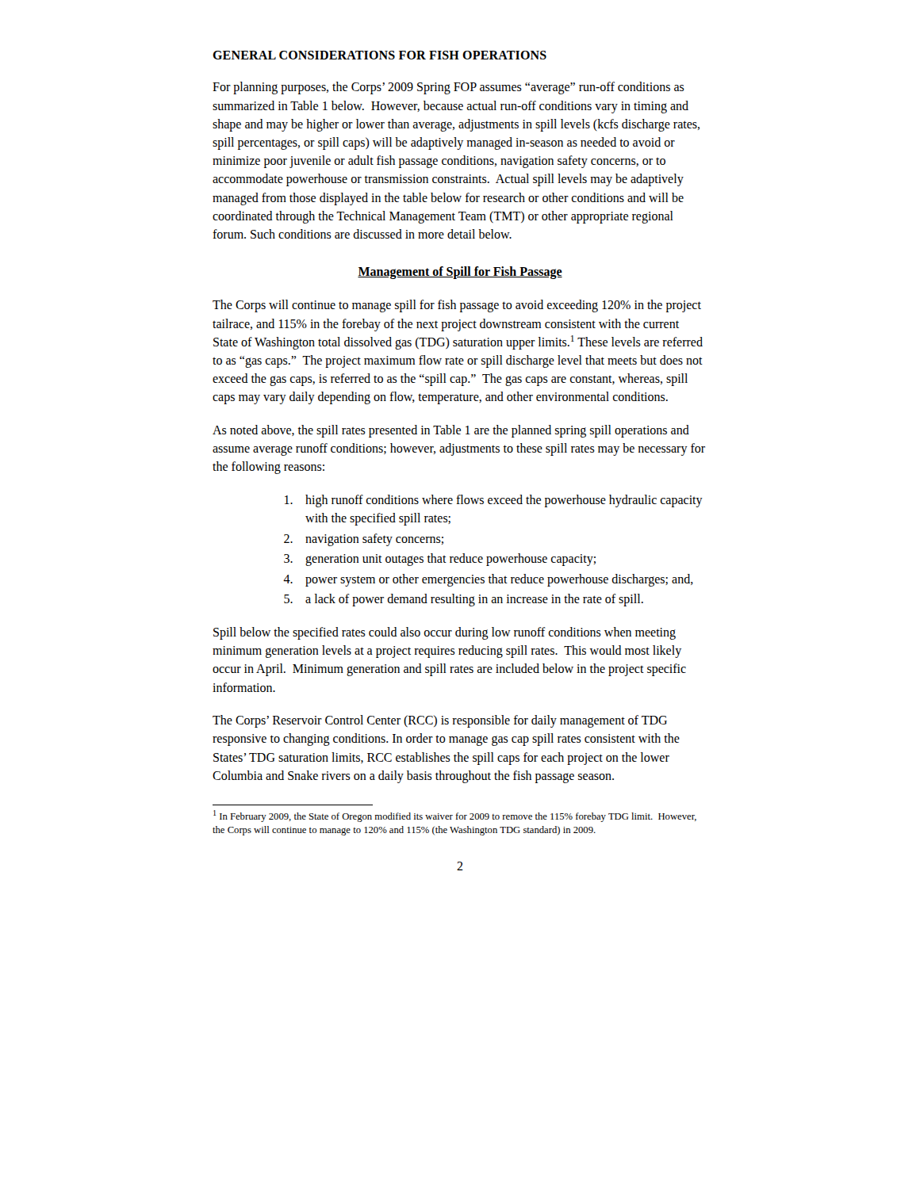General Considerations for Fish Operations
For planning purposes, the Corps’ 2009 Spring FOP assumes “average” run-off conditions as summarized in Table 1 below. However, because actual run-off conditions vary in timing and shape and may be higher or lower than average, adjustments in spill levels (kcfs discharge rates, spill percentages, or spill caps) will be adaptively managed in-season as needed to avoid or minimize poor juvenile or adult fish passage conditions, navigation safety concerns, or to accommodate powerhouse or transmission constraints. Actual spill levels may be adaptively managed from those displayed in the table below for research or other conditions and will be coordinated through the Technical Management Team (TMT) or other appropriate regional forum. Such conditions are discussed in more detail below.
Management of Spill for Fish Passage
The Corps will continue to manage spill for fish passage to avoid exceeding 120% in the project tailrace, and 115% in the forebay of the next project downstream consistent with the current State of Washington total dissolved gas (TDG) saturation upper limits.1 These levels are referred to as “gas caps.” The project maximum flow rate or spill discharge level that meets but does not exceed the gas caps, is referred to as the “spill cap.” The gas caps are constant, whereas, spill caps may vary daily depending on flow, temperature, and other environmental conditions.
As noted above, the spill rates presented in Table 1 are the planned spring spill operations and assume average runoff conditions; however, adjustments to these spill rates may be necessary for the following reasons:
high runoff conditions where flows exceed the powerhouse hydraulic capacity with the specified spill rates;
navigation safety concerns;
generation unit outages that reduce powerhouse capacity;
power system or other emergencies that reduce powerhouse discharges; and,
a lack of power demand resulting in an increase in the rate of spill.
Spill below the specified rates could also occur during low runoff conditions when meeting minimum generation levels at a project requires reducing spill rates. This would most likely occur in April. Minimum generation and spill rates are included below in the project specific information.
The Corps’ Reservoir Control Center (RCC) is responsible for daily management of TDG responsive to changing conditions. In order to manage gas cap spill rates consistent with the States’ TDG saturation limits, RCC establishes the spill caps for each project on the lower Columbia and Snake rivers on a daily basis throughout the fish passage season.
1 In February 2009, the State of Oregon modified its waiver for 2009 to remove the 115% forebay TDG limit. However, the Corps will continue to manage to 120% and 115% (the Washington TDG standard) in 2009.
2